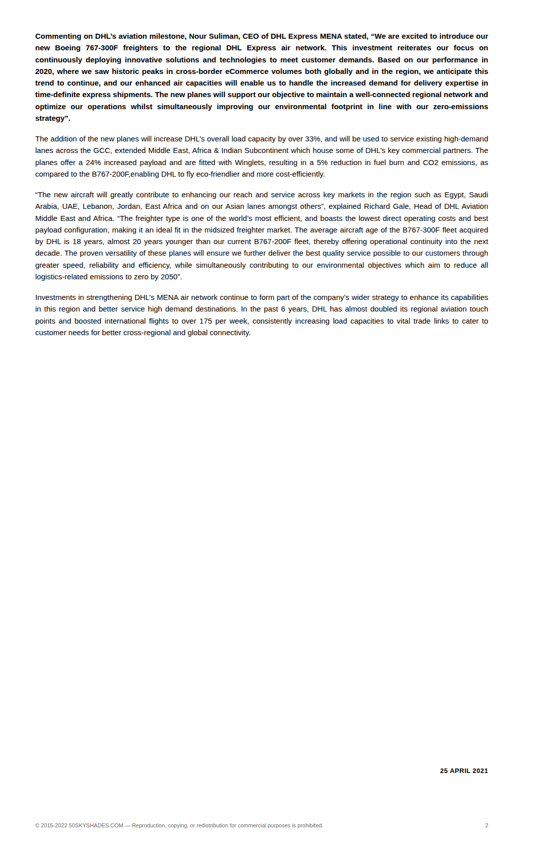Commenting on DHL’s aviation milestone, Nour Suliman, CEO of DHL Express MENA stated, “We are excited to introduce our new Boeing 767-300F freighters to the regional DHL Express air network. This investment reiterates our focus on continuously deploying innovative solutions and technologies to meet customer demands. Based on our performance in 2020, where we saw historic peaks in cross-border eCommerce volumes both globally and in the region, we anticipate this trend to continue, and our enhanced air capacities will enable us to handle the increased demand for delivery expertise in time-definite express shipments. The new planes will support our objective to maintain a well-connected regional network and optimize our operations whilst simultaneously improving our environmental footprint in line with our zero-emissions strategy”.
The addition of the new planes will increase DHL’s overall load capacity by over 33%, and will be used to service existing high-demand lanes across the GCC, extended Middle East, Africa & Indian Subcontinent which house some of DHL’s key commercial partners. The planes offer a 24% increased payload and are fitted with Winglets, resulting in a 5% reduction in fuel burn and CO2 emissions, as compared to the B767-200F,enabling DHL to fly eco-friendlier and more cost-efficiently.
“The new aircraft will greatly contribute to enhancing our reach and service across key markets in the region such as Egypt, Saudi Arabia, UAE, Lebanon, Jordan, East Africa and on our Asian lanes amongst others”, explained Richard Gale, Head of DHL Aviation Middle East and Africa. “The freighter type is one of the world’s most efficient, and boasts the lowest direct operating costs and best payload configuration, making it an ideal fit in the midsized freighter market. The average aircraft age of the B767-300F fleet acquired by DHL is 18 years, almost 20 years younger than our current B767-200F fleet, thereby offering operational continuity into the next decade. The proven versatility of these planes will ensure we further deliver the best quality service possible to our customers through greater speed, reliability and efficiency, while simultaneously contributing to our environmental objectives which aim to reduce all logistics-related emissions to zero by 2050”.
Investments in strengthening DHL’s MENA air network continue to form part of the company’s wider strategy to enhance its capabilities in this region and better service high demand destinations. In the past 6 years, DHL has almost doubled its regional aviation touch points and boosted international flights to over 175 per week, consistently increasing load capacities to vital trade links to cater to customer needs for better cross-regional and global connectivity.
25 APRIL 2021
© 2015-2022 50SKYSHADES.COM — Reproduction, copying, or redistribution for commercial purposes is prohibited. 2